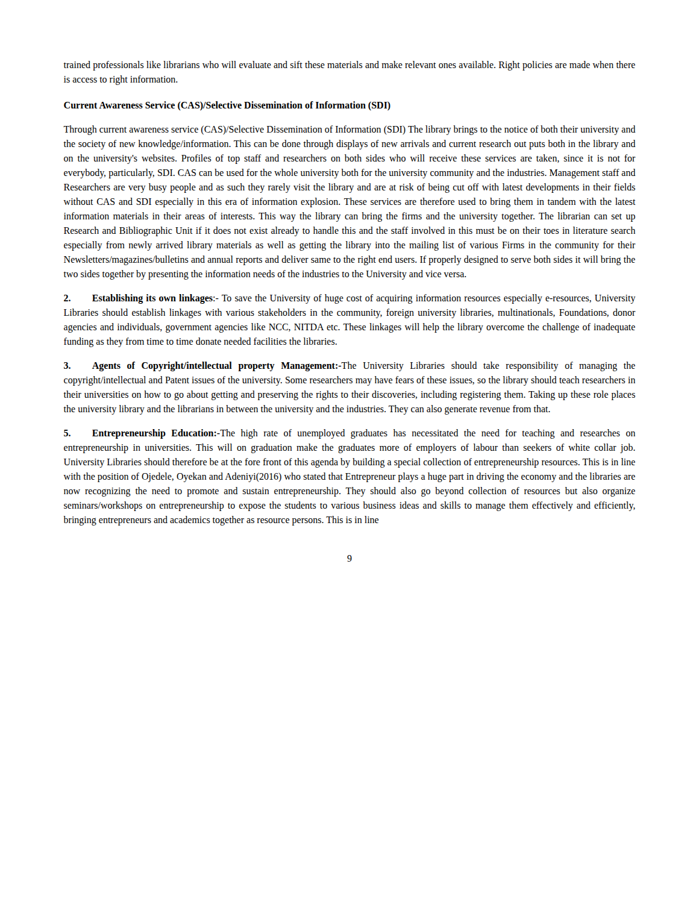trained professionals like librarians who will evaluate and sift these materials and make relevant ones available. Right policies are made when there is access to right information.
Current Awareness Service (CAS)/Selective Dissemination of Information (SDI)
Through current awareness service (CAS)/Selective Dissemination of Information (SDI) The library brings to the notice of both their university and the society of new knowledge/information. This can be done through displays of new arrivals and current research out puts both in the library and on the university's websites. Profiles of top staff and researchers on both sides who will receive these services are taken, since it is not for everybody, particularly, SDI. CAS can be used for the whole university both for the university community and the industries. Management staff and Researchers are very busy people and as such they rarely visit the library and are at risk of being cut off with latest developments in their fields without CAS and SDI especially in this era of information explosion. These services are therefore used to bring them in tandem with the latest information materials in their areas of interests. This way the library can bring the firms and the university together. The librarian can set up Research and Bibliographic Unit if it does not exist already to handle this and the staff involved in this must be on their toes in literature search especially from newly arrived library materials as well as getting the library into the mailing list of various Firms in the community for their Newsletters/magazines/bulletins and annual reports and deliver same to the right end users. If properly designed to serve both sides it will bring the two sides together by presenting the information needs of the industries to the University and vice versa.
2. Establishing its own linkages:- To save the University of huge cost of acquiring information resources especially e-resources, University Libraries should establish linkages with various stakeholders in the community, foreign university libraries, multinationals, Foundations, donor agencies and individuals, government agencies like NCC, NITDA etc. These linkages will help the library overcome the challenge of inadequate funding as they from time to time donate needed facilities the libraries.
3. Agents of Copyright/intellectual property Management:-The University Libraries should take responsibility of managing the copyright/intellectual and Patent issues of the university. Some researchers may have fears of these issues, so the library should teach researchers in their universities on how to go about getting and preserving the rights to their discoveries, including registering them. Taking up these role places the university library and the librarians in between the university and the industries. They can also generate revenue from that.
5. Entrepreneurship Education:-The high rate of unemployed graduates has necessitated the need for teaching and researches on entrepreneurship in universities. This will on graduation make the graduates more of employers of labour than seekers of white collar job. University Libraries should therefore be at the fore front of this agenda by building a special collection of entrepreneurship resources. This is in line with the position of Ojedele, Oyekan and Adeniyi(2016) who stated that Entrepreneur plays a huge part in driving the economy and the libraries are now recognizing the need to promote and sustain entrepreneurship. They should also go beyond collection of resources but also organize seminars/workshops on entrepreneurship to expose the students to various business ideas and skills to manage them effectively and efficiently, bringing entrepreneurs and academics together as resource persons. This is in line
9